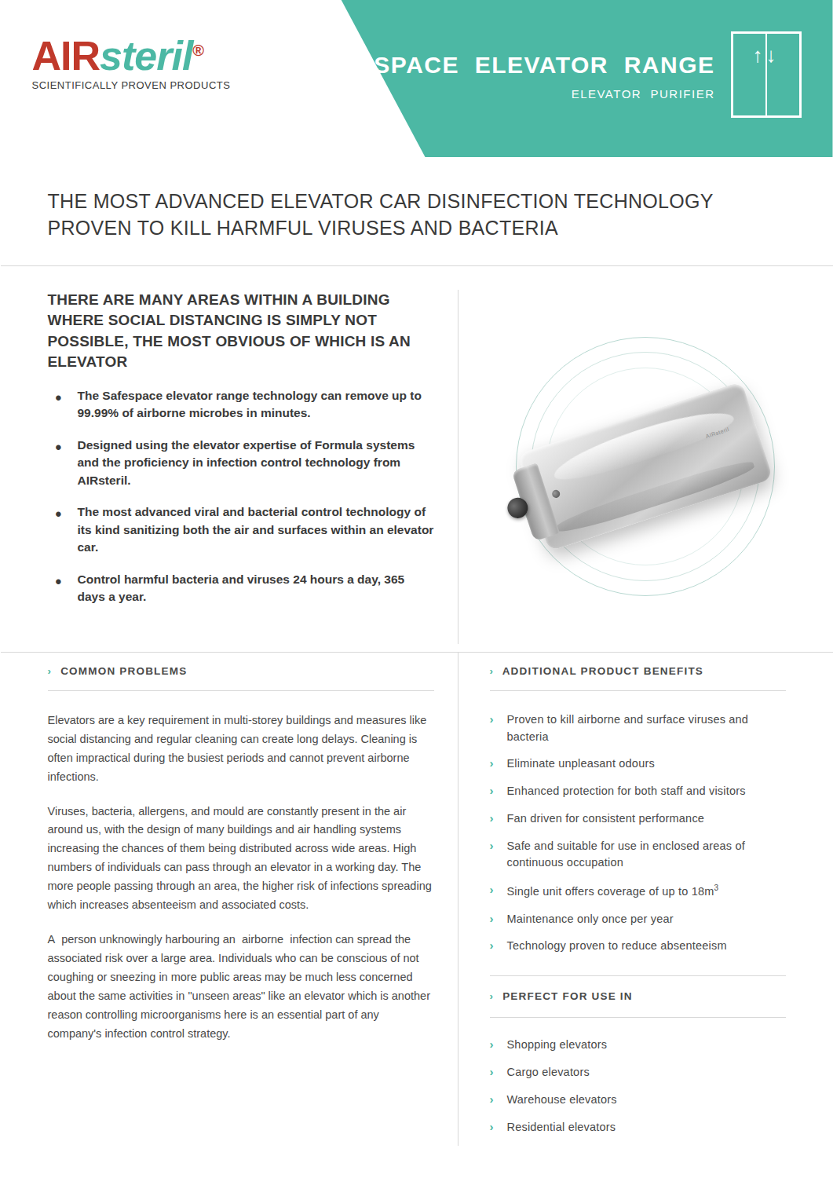AIR steril®
SCIENTIFICALLY PROVEN PRODUCTS
SAFESPACE ELEVATOR RANGE
ELEVATOR PURIFIER
↑↓
THE MOST ADVANCED ELEVATOR CAR DISINFECTION TECHNOLOGY PROVEN TO KILL HARMFUL VIRUSES AND BACTERIA
THERE ARE MANY AREAS WITHIN A BUILDING WHERE SOCIAL DISTANCING IS SIMPLY NOT POSSIBLE, THE MOST OBVIOUS OF WHICH IS AN ELEVATOR
The Safespace elevator range technology can remove up to 99.99% of airborne microbes in minutes.
Designed using the elevator expertise of Formula systems and the proficiency in infection control technology from AIRsteril.
The most advanced viral and bacterial control technology of its kind sanitizing both the air and surfaces within an elevator car.
Control harmful bacteria and viruses 24 hours a day, 365 days a year.
AIRsteril
› COMMON PROBLEMS
Elevators are a key requirement in multi-storey buildings and measures like social distancing and regular cleaning can create long delays. Cleaning is often impractical during the busiest periods and cannot prevent airborne infections.
Viruses, bacteria, allergens, and mould are constantly present in the air around us, with the design of many buildings and air handling systems increasing the chances of them being distributed across wide areas. High numbers of individuals can pass through an elevator in a working day. The more people passing through an area, the higher risk of infections spreading which increases absenteeism and associated costs.
A person unknowingly harbouring an airborne infection can spread the associated risk over a large area. Individuals who can be conscious of not coughing or sneezing in more public areas may be much less concerned about the same activities in "unseen areas" like an elevator which is another reason controlling microorganisms here is an essential part of any company's infection control strategy.
› ADDITIONAL PRODUCT BENEFITS
Proven to kill airborne and surface viruses and bacteria
Eliminate unpleasant odours
Enhanced protection for both staff and visitors
Fan driven for consistent performance
Safe and suitable for use in enclosed areas of continuous occupation
Single unit offers coverage of up to 18m3
Maintenance only once per year
Technology proven to reduce absenteeism
› PERFECT FOR USE IN
Shopping elevators
Cargo elevators
Warehouse elevators
Residential elevators